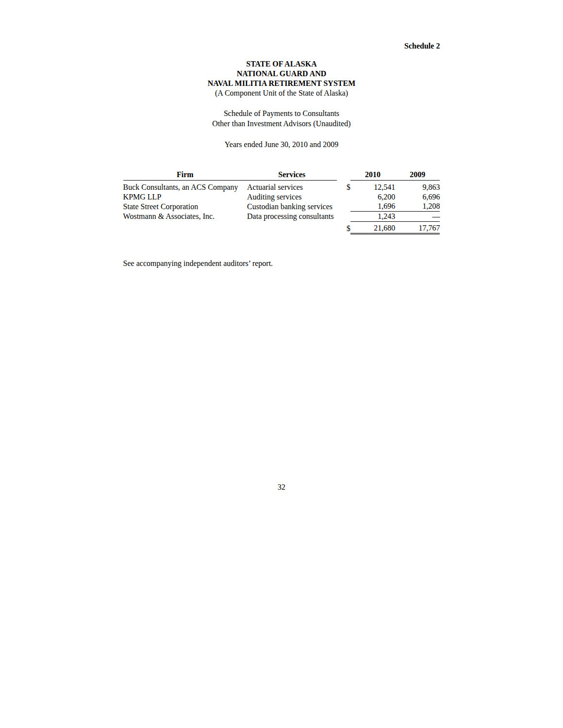Schedule 2
STATE OF ALASKA
NATIONAL GUARD AND
NAVAL MILITIA RETIREMENT SYSTEM
(A Component Unit of the State of Alaska)
Schedule of Payments to Consultants
Other than Investment Advisors (Unaudited)
Years ended June 30, 2010 and 2009
| Firm | Services | | 2010 | 2009 |
| --- | --- | --- | --- | --- |
| Buck Consultants, an ACS Company | Actuarial services | $ | 12,541 | 9,863 |
| KPMG LLP | Auditing services | | 6,200 | 6,696 |
| State Street Corporation | Custodian banking services | | 1,696 | 1,208 |
| Wostmann & Associates, Inc. | Data processing consultants | | 1,243 | — |
| | | $ | 21,680 | 17,767 |
See accompanying independent auditors’ report.
32